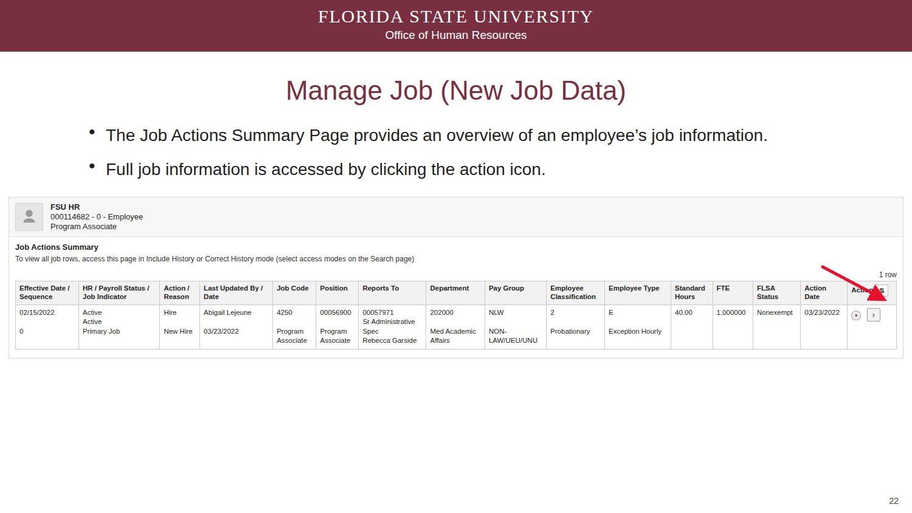Florida State University
Office of Human Resources
Manage Job (New Job Data)
The Job Actions Summary Page provides an overview of an employee’s job information.
Full job information is accessed by clicking the action icon.
FSU HR
000114682 - 0 - Employee
Program Associate
Job Actions Summary
To view all job rows, access this page in Include History or Correct History mode (select access modes on the Search page)
1 row
| Effective Date / Sequence | HR / Payroll Status / Job Indicator | Action / Reason | Last Updated By / Date | Job Code | Position | Reports To | Department | Pay Group | Employee Classification | Employee Type | Standard Hours | FTE | FLSA Status | Action Date | Action ⇅ |
| --- | --- | --- | --- | --- | --- | --- | --- | --- | --- | --- | --- | --- | --- | --- | --- |
| 02/15/2022 0 | Active Active Primary Job | Hire New Hire | Abigail Lejeune 03/23/2022 | 4250 Program Associate | 00056900 Program Associate | 00057971 Sr Administrative Spec Rebecca Garside | 202000 Med Academic Affairs | NLW NON- LAW/UEU/UNU | 2 Probationary | E Exception Hourly | 40.00 | 1.000000 | Nonexempt | 03/23/2022 | ▾ › |
22